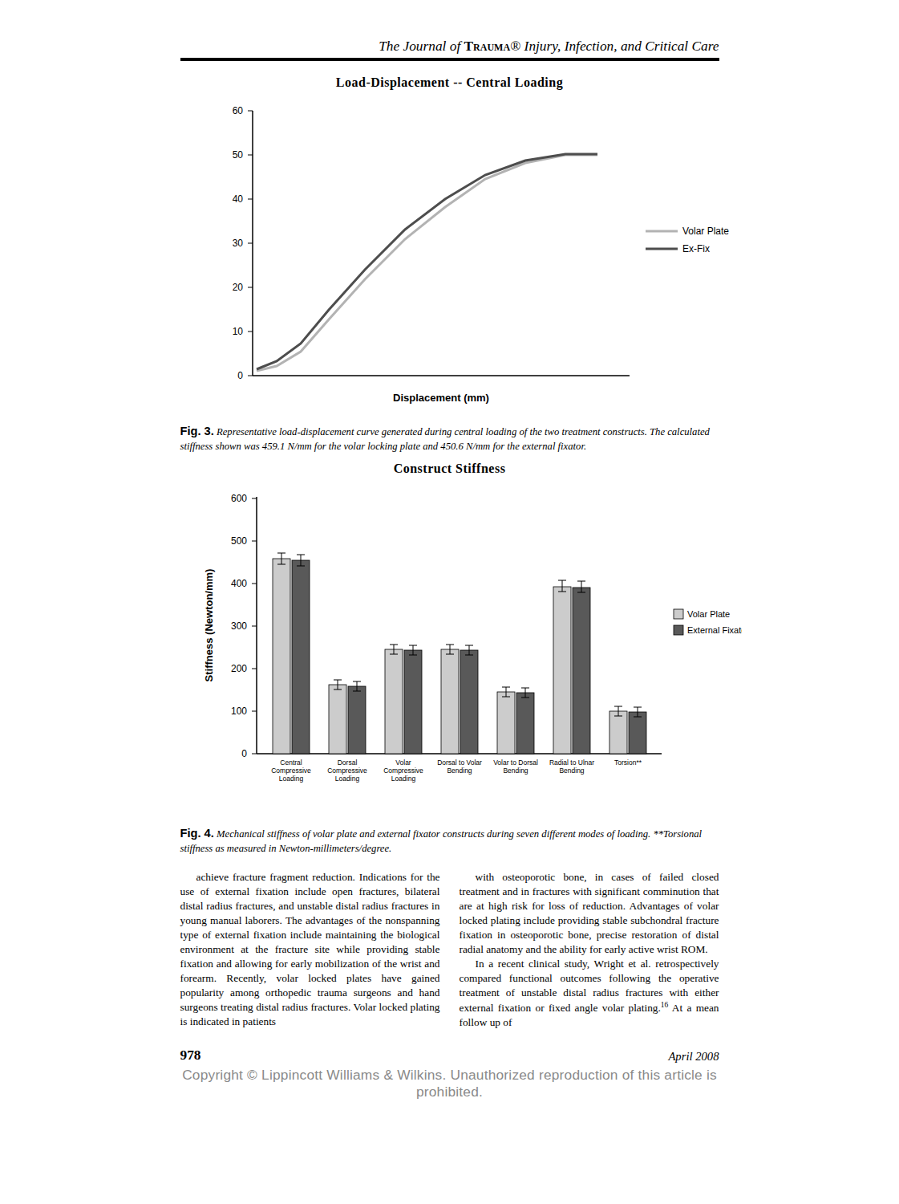The Journal of Trauma® Injury, Infection, and Critical Care
Load-Displacement -- Central Loading
0 10 20 30 40 50 60 Volar Plate Ex-Fix Displacement (mm)
Fig. 3. Representative load-displacement curve generated during central loading of the two treatment constructs. The calculated stiffness shown was 459.1 N/mm for the volar locking plate and 450.6 N/mm for the external fixator.
Construct Stiffness
0 100 200 300 400 500 600 Stiffness (Newton/mm) Central Compressive Loading Dorsal Compressive Loading Volar Compressive Loading Dorsal to Volar Bending Volar to Dorsal Bending Radial to Ulnar Bending Torsion** Volar Plate External Fixator
Fig. 4. Mechanical stiffness of volar plate and external fixator constructs during seven different modes of loading. **Torsional stiffness as measured in Newton-millimeters/degree.
achieve fracture fragment reduction. Indications for the use of external fixation include open fractures, bilateral distal radius fractures, and unstable distal radius fractures in young manual laborers. The advantages of the nonspanning type of external fixation include maintaining the biological environment at the fracture site while providing stable fixation and allowing for early mobilization of the wrist and forearm. Recently, volar locked plates have gained popularity among orthopedic trauma surgeons and hand surgeons treating distal radius fractures. Volar locked plating is indicated in patients
with osteoporotic bone, in cases of failed closed treatment and in fractures with significant comminution that are at high risk for loss of reduction. Advantages of volar locked plating include providing stable subchondral fracture fixation in osteoporotic bone, precise restoration of distal radial anatomy and the ability for early active wrist ROM.
In a recent clinical study, Wright et al. retrospectively compared functional outcomes following the operative treatment of unstable distal radius fractures with either external fixation or fixed angle volar plating.16 At a mean follow up of
978
April 2008
Copyright © Lippincott Williams & Wilkins. Unauthorized reproduction of this article is prohibited.